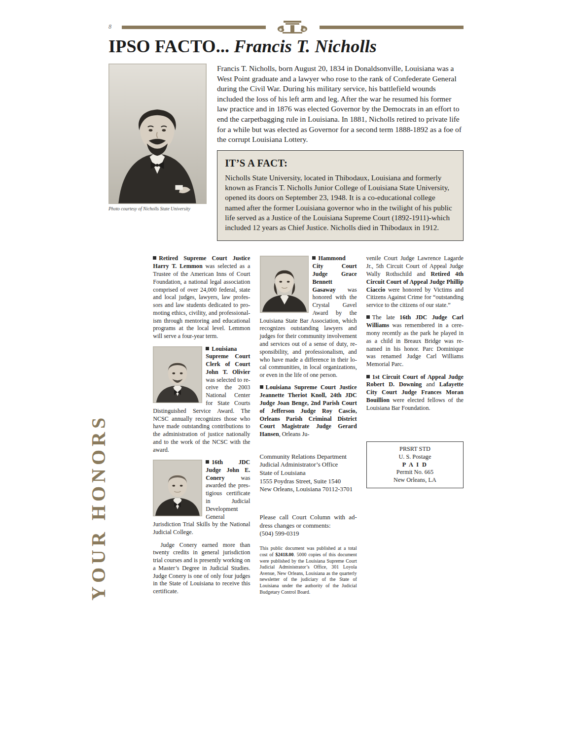8
IPSO FACTO... Francis T. Nicholls
Photo courtesy of Nicholls State University
Francis T. Nicholls, born August 20, 1834 in Donaldsonville, Louisiana was a West Point graduate and a lawyer who rose to the rank of Confederate General during the Civil War. During his military service, his battlefield wounds included the loss of his left arm and leg. After the war he resumed his former law practice and in 1876 was elected Governor by the Democrats in an effort to end the carpetbagging rule in Louisiana. In 1881, Nicholls retired to private life for a while but was elected as Governor for a second term 1888-1892 as a foe of the corrupt Louisiana Lottery.
IT’S A FACT:
Nicholls State University, located in Thibodaux, Louisiana and formerly known as Francis T. Nicholls Junior College of Louisiana State University, opened its doors on September 23, 1948. It is a co-educational college named after the former Louisiana governor who in the twilight of his public life served as a Justice of the Louisiana Supreme Court (1892-1911)-which included 12 years as Chief Justice. Nicholls died in Thibodaux in 1912.
YOUR HONORS
Retired Supreme Court Justice Harry T. Lemmon was selected as a Trustee of the American Inns of Court Foundation, a national legal association comprised of over 24,000 federal, state and local judges, lawyers, law professors and law students dedicated to promoting ethics, civility, and professionalism through mentoring and educational programs at the local level. Lemmon will serve a four-year term.
Louisiana Supreme Court Clerk of Court John T. Olivier was selected to receive the 2003 National Center for State Courts Distinguished Service Award. The NCSC annually recognizes those who have made outstanding contributions to the administration of justice nationally and to the work of the NCSC with the award.
16th JDC Judge John E. Conery was awarded the prestigious certificate in Judicial Development General Jurisdiction Trial Skills by the National Judicial College.
Judge Conery earned more than twenty credits in general jurisdiction trial courses and is presently working on a Master’s Degree in Judicial Studies. Judge Conery is one of only four judges in the State of Louisiana to receive this certificate.
Hammond City Court Judge Grace Bennett Gasaway was honored with the Crystal Gavel Award by the Louisiana State Bar Association, which recognizes outstanding lawyers and judges for their community involvement and services out of a sense of duty, responsibility, and professionalism, and who have made a difference in their local communities, in local organizations, or even in the life of one person.
Louisiana Supreme Court Justice Jeannette Theriot Knoll, 24th JDC Judge Joan Benge, 2nd Parish Court of Jefferson Judge Roy Cascio, Orleans Parish Criminal District Court Magistrate Judge Gerard Hansen, Orleans Ju-
Community Relations Department
Judicial Administrator’s Office
State of Louisiana
1555 Poydras Street, Suite 1540
New Orleans, Louisiana 70112-3701
Please call Court Column with address changes or comments:
(504) 599-0319
This public document was published at a total cost of $2418.00. 5000 copies of this document were published by the Louisiana Supreme Court Judicial Administrator’s Office, 301 Loyola Avenue, New Orleans, Louisiana as the quarterly newsletter of the judiciary of the State of Louisiana under the authority of the Judicial Budgetary Control Board.
venile Court Judge Lawrence Lagarde Jr., 5th Circuit Court of Appeal Judge Wally Rothschild and Retired 4th Circuit Court of Appeal Judge Phillip Ciaccio were honored by Victims and Citizens Against Crime for “outstanding service to the citizens of our state.”
The late 16th JDC Judge Carl Williams was remembered in a ceremony recently as the park he played in as a child in Breaux Bridge was renamed in his honor. Parc Dominique was renamed Judge Carl Williams Memorial Parc.
1st Circuit Court of Appeal Judge Robert D. Downing and Lafayette City Court Judge Frances Moran Bouillion were elected fellows of the Louisiana Bar Foundation.
PRSRT STD
U. S. Postage
P A I D
Permit No. 665
New Orleans, LA